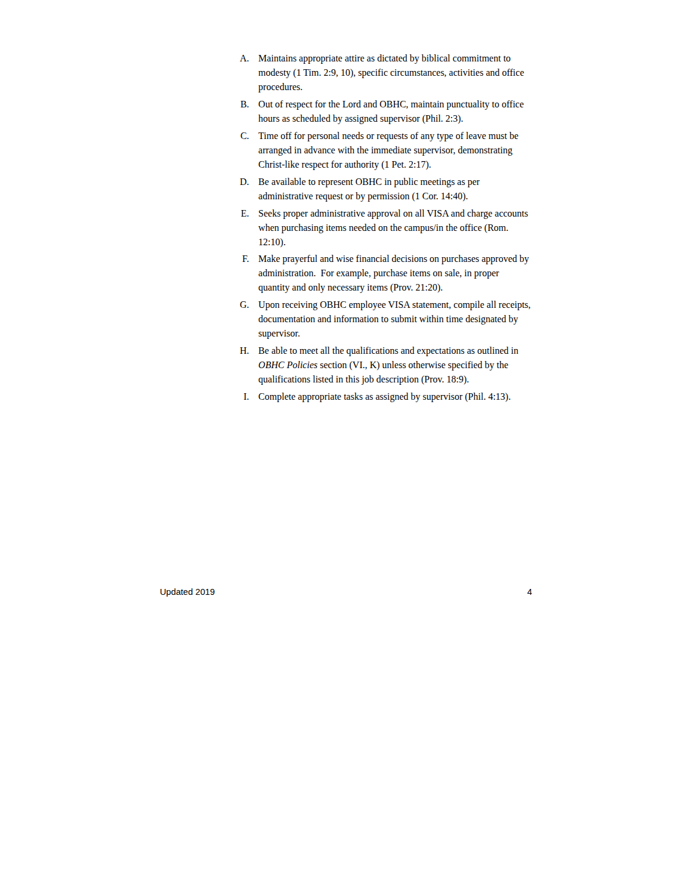Maintains appropriate attire as dictated by biblical commitment to modesty (1 Tim. 2:9, 10), specific circumstances, activities and office procedures.
Out of respect for the Lord and OBHC, maintain punctuality to office hours as scheduled by assigned supervisor (Phil. 2:3).
Time off for personal needs or requests of any type of leave must be arranged in advance with the immediate supervisor, demonstrating Christ-like respect for authority (1 Pet. 2:17).
Be available to represent OBHC in public meetings as per administrative request or by permission (1 Cor. 14:40).
Seeks proper administrative approval on all VISA and charge accounts when purchasing items needed on the campus/in the office (Rom. 12:10).
Make prayerful and wise financial decisions on purchases approved by administration. For example, purchase items on sale, in proper quantity and only necessary items (Prov. 21:20).
Upon receiving OBHC employee VISA statement, compile all receipts, documentation and information to submit within time designated by supervisor.
Be able to meet all the qualifications and expectations as outlined in OBHC Policies section (VI., K) unless otherwise specified by the qualifications listed in this job description (Prov. 18:9).
Complete appropriate tasks as assigned by supervisor (Phil. 4:13).
Updated 2019 4